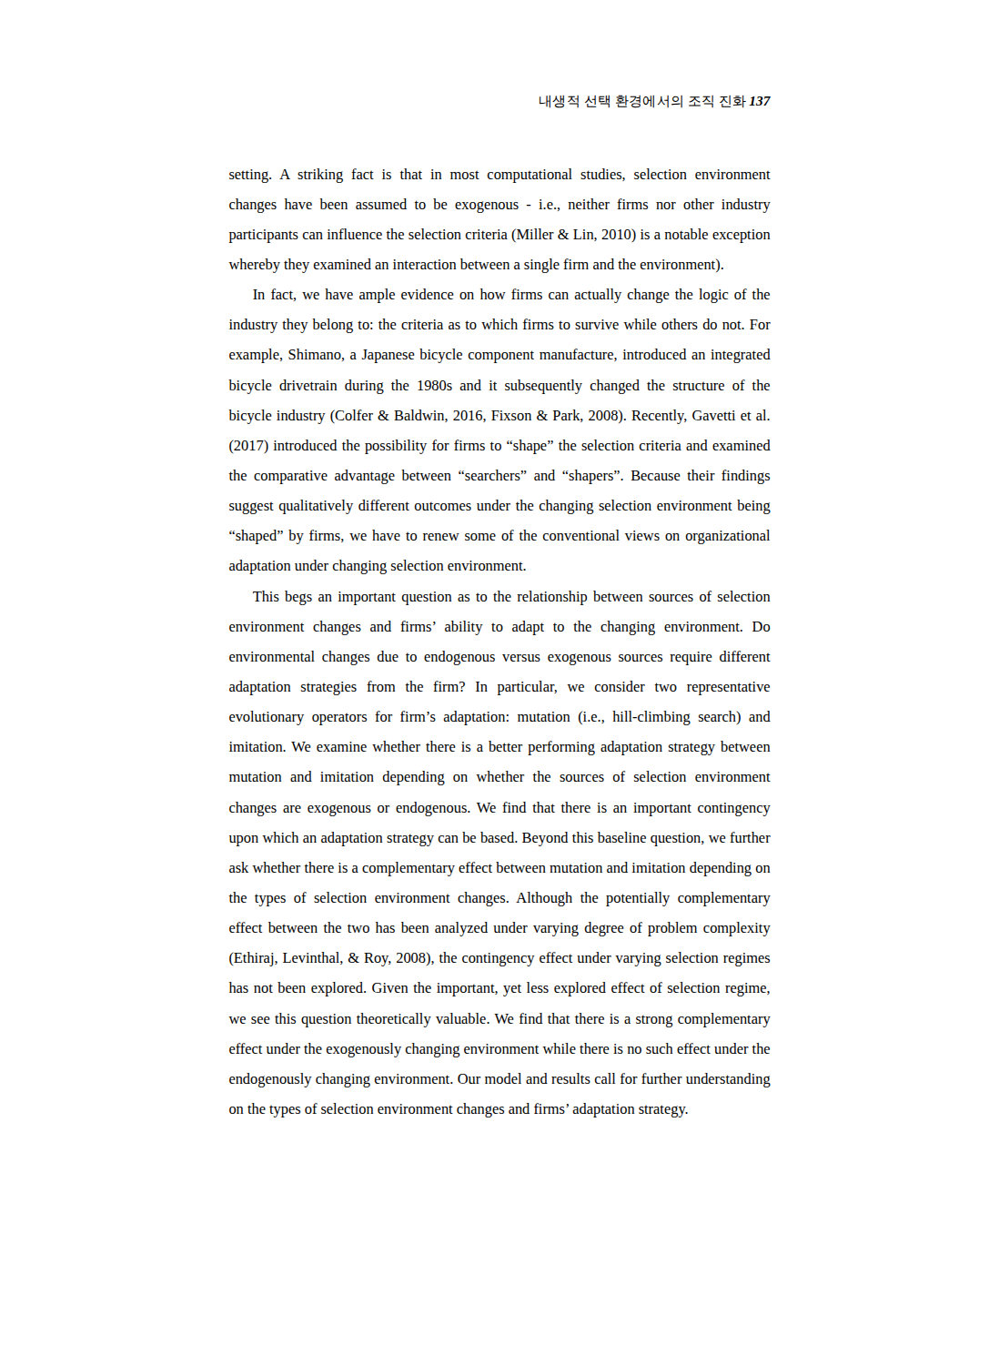내생적 선택 환경에서의 조직 진화137
setting. A striking fact is that in most computational studies, selection environment changes have been assumed to be exogenous - i.e., neither firms nor other industry participants can influence the selection criteria (Miller & Lin, 2010) is a notable exception whereby they examined an interaction between a single firm and the environment).
In fact, we have ample evidence on how firms can actually change the logic of the industry they belong to: the criteria as to which firms to survive while others do not. For example, Shimano, a Japanese bicycle component manufacture, introduced an integrated bicycle drivetrain during the 1980s and it subsequently changed the structure of the bicycle industry (Colfer & Baldwin, 2016, Fixson & Park, 2008). Recently, Gavetti et al. (2017) introduced the possibility for firms to “shape” the selection criteria and examined the comparative advantage between “searchers” and “shapers”. Because their findings suggest qualitatively different outcomes under the changing selection environment being “shaped” by firms, we have to renew some of the conventional views on organizational adaptation under changing selection environment.
This begs an important question as to the relationship between sources of selection environment changes and firms’ ability to adapt to the changing environment. Do environmental changes due to endogenous versus exogenous sources require different adaptation strategies from the firm? In particular, we consider two representative evolutionary operators for firm’s adaptation: mutation (i.e., hill-climbing search) and imitation. We examine whether there is a better performing adaptation strategy between mutation and imitation depending on whether the sources of selection environment changes are exogenous or endogenous. We find that there is an important contingency upon which an adaptation strategy can be based. Beyond this baseline question, we further ask whether there is a complementary effect between mutation and imitation depending on the types of selection environment changes. Although the potentially complementary effect between the two has been analyzed under varying degree of problem complexity (Ethiraj, Levinthal, & Roy, 2008), the contingency effect under varying selection regimes has not been explored. Given the important, yet less explored effect of selection regime, we see this question theoretically valuable. We find that there is a strong complementary effect under the exogenously changing environment while there is no such effect under the endogenously changing environment. Our model and results call for further understanding on the types of selection environment changes and firms’ adaptation strategy.